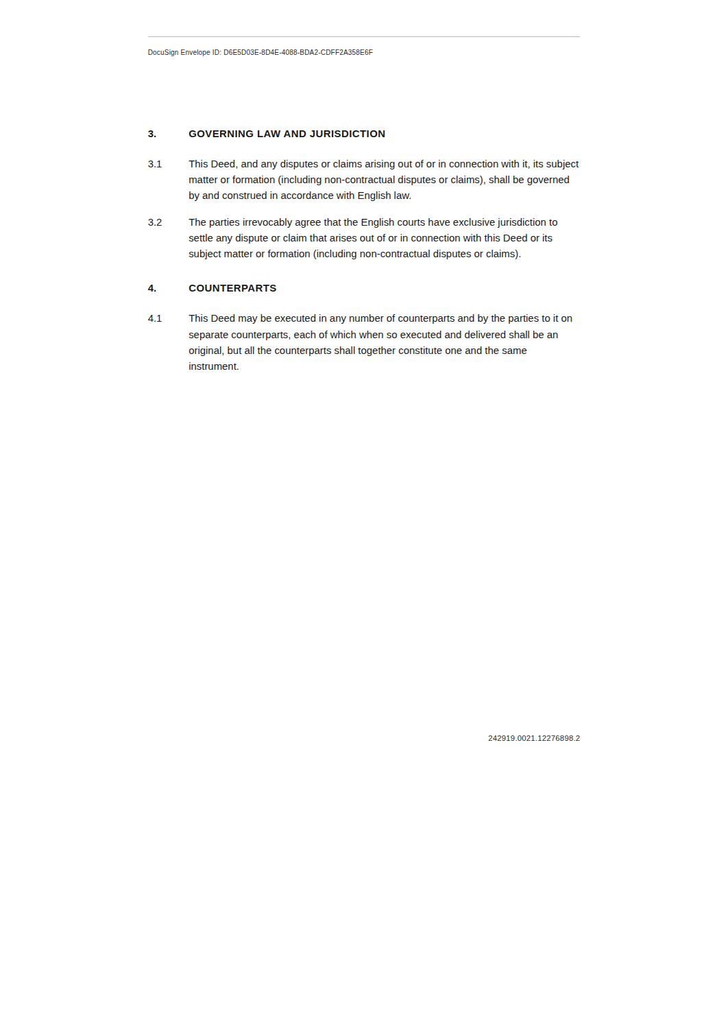DocuSign Envelope ID: D6E5D03E-8D4E-4088-BDA2-CDFF2A358E6F
3.
GOVERNING LAW AND JURISDICTION
3.1
This Deed, and any disputes or claims arising out of or in connection with it, its subject matter or formation (including non-contractual disputes or claims), shall be governed by and construed in accordance with English law.
3.2
The parties irrevocably agree that the English courts have exclusive jurisdiction to settle any dispute or claim that arises out of or in connection with this Deed or its subject matter or formation (including non-contractual disputes or claims).
4.
COUNTERPARTS
4.1
This Deed may be executed in any number of counterparts and by the parties to it on separate counterparts, each of which when so executed and delivered shall be an original, but all the counterparts shall together constitute one and the same instrument.
242919.0021.12276898.2